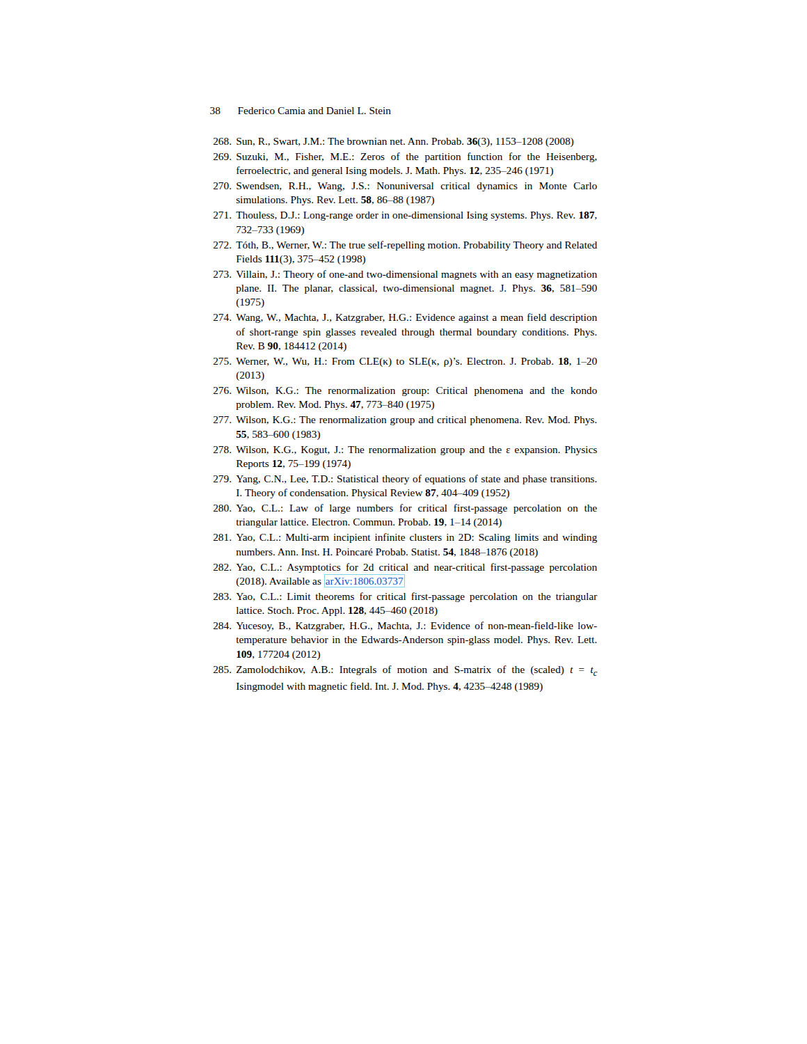38 Federico Camia and Daniel L. Stein
268. Sun, R., Swart, J.M.: The brownian net. Ann. Probab. 36(3), 1153–1208 (2008)
269. Suzuki, M., Fisher, M.E.: Zeros of the partition function for the Heisenberg, ferroelectric, and general Ising models. J. Math. Phys. 12, 235–246 (1971)
270. Swendsen, R.H., Wang, J.S.: Nonuniversal critical dynamics in Monte Carlo simulations. Phys. Rev. Lett. 58, 86–88 (1987)
271. Thouless, D.J.: Long-range order in one-dimensional Ising systems. Phys. Rev. 187, 732–733 (1969)
272. Tóth, B., Werner, W.: The true self-repelling motion. Probability Theory and Related Fields 111(3), 375–452 (1998)
273. Villain, J.: Theory of one-and two-dimensional magnets with an easy magnetization plane. II. The planar, classical, two-dimensional magnet. J. Phys. 36, 581–590 (1975)
274. Wang, W., Machta, J., Katzgraber, H.G.: Evidence against a mean field description of short-range spin glasses revealed through thermal boundary conditions. Phys. Rev. B 90, 184412 (2014)
275. Werner, W., Wu, H.: From CLE(κ) to SLE(κ, ρ)’s. Electron. J. Probab. 18, 1–20 (2013)
276. Wilson, K.G.: The renormalization group: Critical phenomena and the kondo problem. Rev. Mod. Phys. 47, 773–840 (1975)
277. Wilson, K.G.: The renormalization group and critical phenomena. Rev. Mod. Phys. 55, 583–600 (1983)
278. Wilson, K.G., Kogut, J.: The renormalization group and the ε expansion. Physics Reports 12, 75–199 (1974)
279. Yang, C.N., Lee, T.D.: Statistical theory of equations of state and phase transitions. I. Theory of condensation. Physical Review 87, 404–409 (1952)
280. Yao, C.L.: Law of large numbers for critical first-passage percolation on the triangular lattice. Electron. Commun. Probab. 19, 1–14 (2014)
281. Yao, C.L.: Multi-arm incipient infinite clusters in 2D: Scaling limits and winding numbers. Ann. Inst. H. Poincaré Probab. Statist. 54, 1848–1876 (2018)
282. Yao, C.L.: Asymptotics for 2d critical and near-critical first-passage percolation (2018). Available as arXiv:1806.03737
283. Yao, C.L.: Limit theorems for critical first-passage percolation on the triangular lattice. Stoch. Proc. Appl. 128, 445–460 (2018)
284. Yucesoy, B., Katzgraber, H.G., Machta, J.: Evidence of non-mean-field-like low-temperature behavior in the Edwards-Anderson spin-glass model. Phys. Rev. Lett. 109, 177204 (2012)
285. Zamolodchikov, A.B.: Integrals of motion and S-matrix of the (scaled) t = tc Isingmodel with magnetic field. Int. J. Mod. Phys. 4, 4235–4248 (1989)